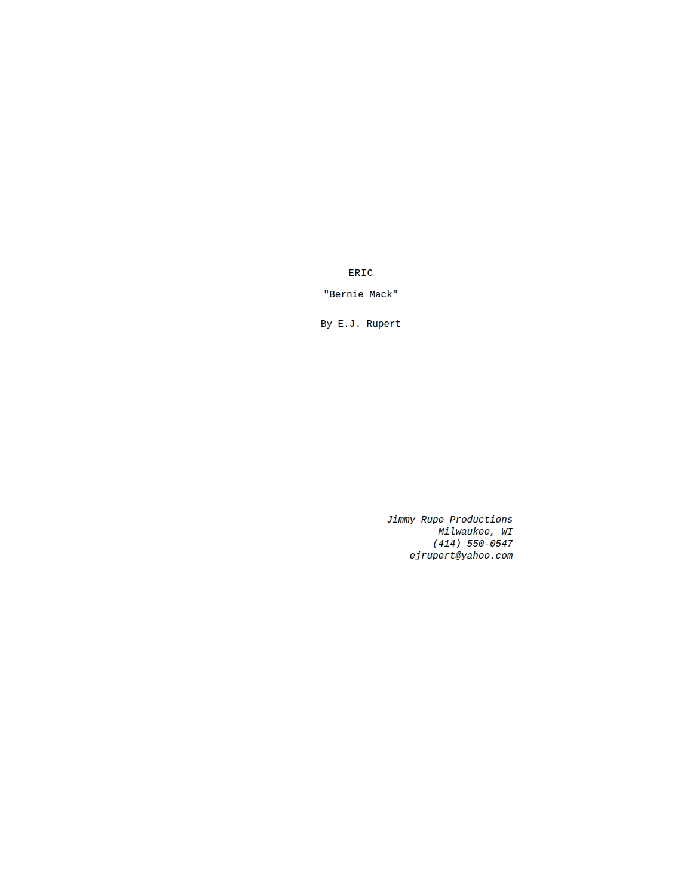ERIC
"Bernie Mack"
By E.J. Rupert
Jimmy Rupe Productions
Milwaukee, WI
(414) 550-0547
ejrupert@yahoo.com